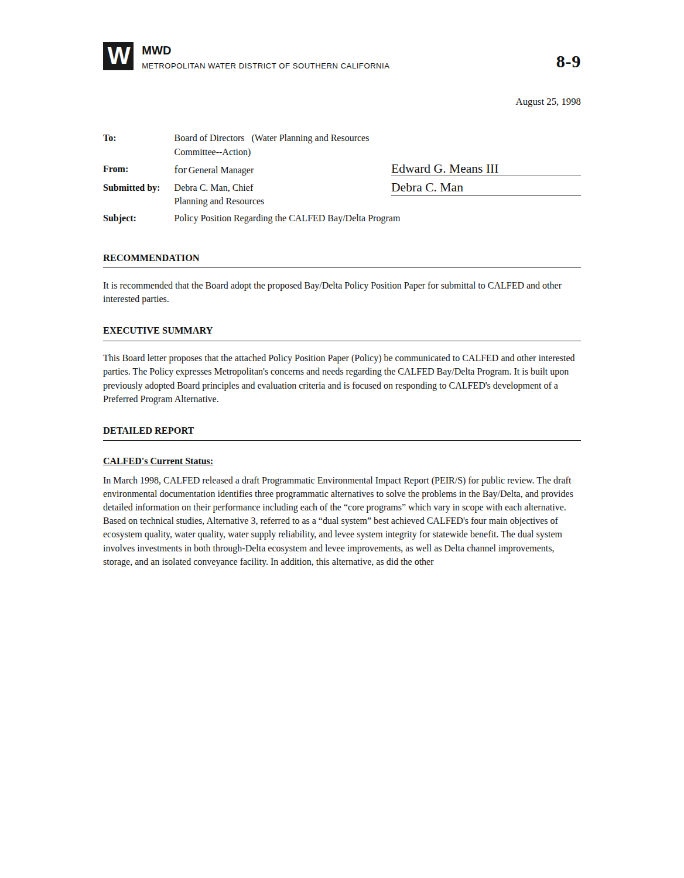8-9
W
MWD
METROPOLITAN WATER DISTRICT OF SOUTHERN CALIFORNIA
August 25, 1998
| To: | Board of Directors (Water Planning and Resources Committee--Action) | |
| From: | for General Manager | Edward G. Means III |
| Submitted by: | Debra C. Man, Chief Planning and Resources | Debra C. Man |
| Subject: | Policy Position Regarding the CALFED Bay/Delta Program |
RECOMMENDATION
It is recommended that the Board adopt the proposed Bay/Delta Policy Position Paper for submittal to CALFED and other interested parties.
EXECUTIVE SUMMARY
This Board letter proposes that the attached Policy Position Paper (Policy) be communicated to CALFED and other interested parties. The Policy expresses Metropolitan's concerns and needs regarding the CALFED Bay/Delta Program. It is built upon previously adopted Board principles and evaluation criteria and is focused on responding to CALFED's development of a Preferred Program Alternative.
DETAILED REPORT
CALFED's Current Status:
In March 1998, CALFED released a draft Programmatic Environmental Impact Report (PEIR/S) for public review. The draft environmental documentation identifies three programmatic alternatives to solve the problems in the Bay/Delta, and provides detailed information on their performance including each of the “core programs” which vary in scope with each alternative. Based on technical studies, Alternative 3, referred to as a “dual system” best achieved CALFED's four main objectives of ecosystem quality, water quality, water supply reliability, and levee system integrity for statewide benefit. The dual system involves investments in both through-Delta ecosystem and levee improvements, as well as Delta channel improvements, storage, and an isolated conveyance facility. In addition, this alternative, as did the other